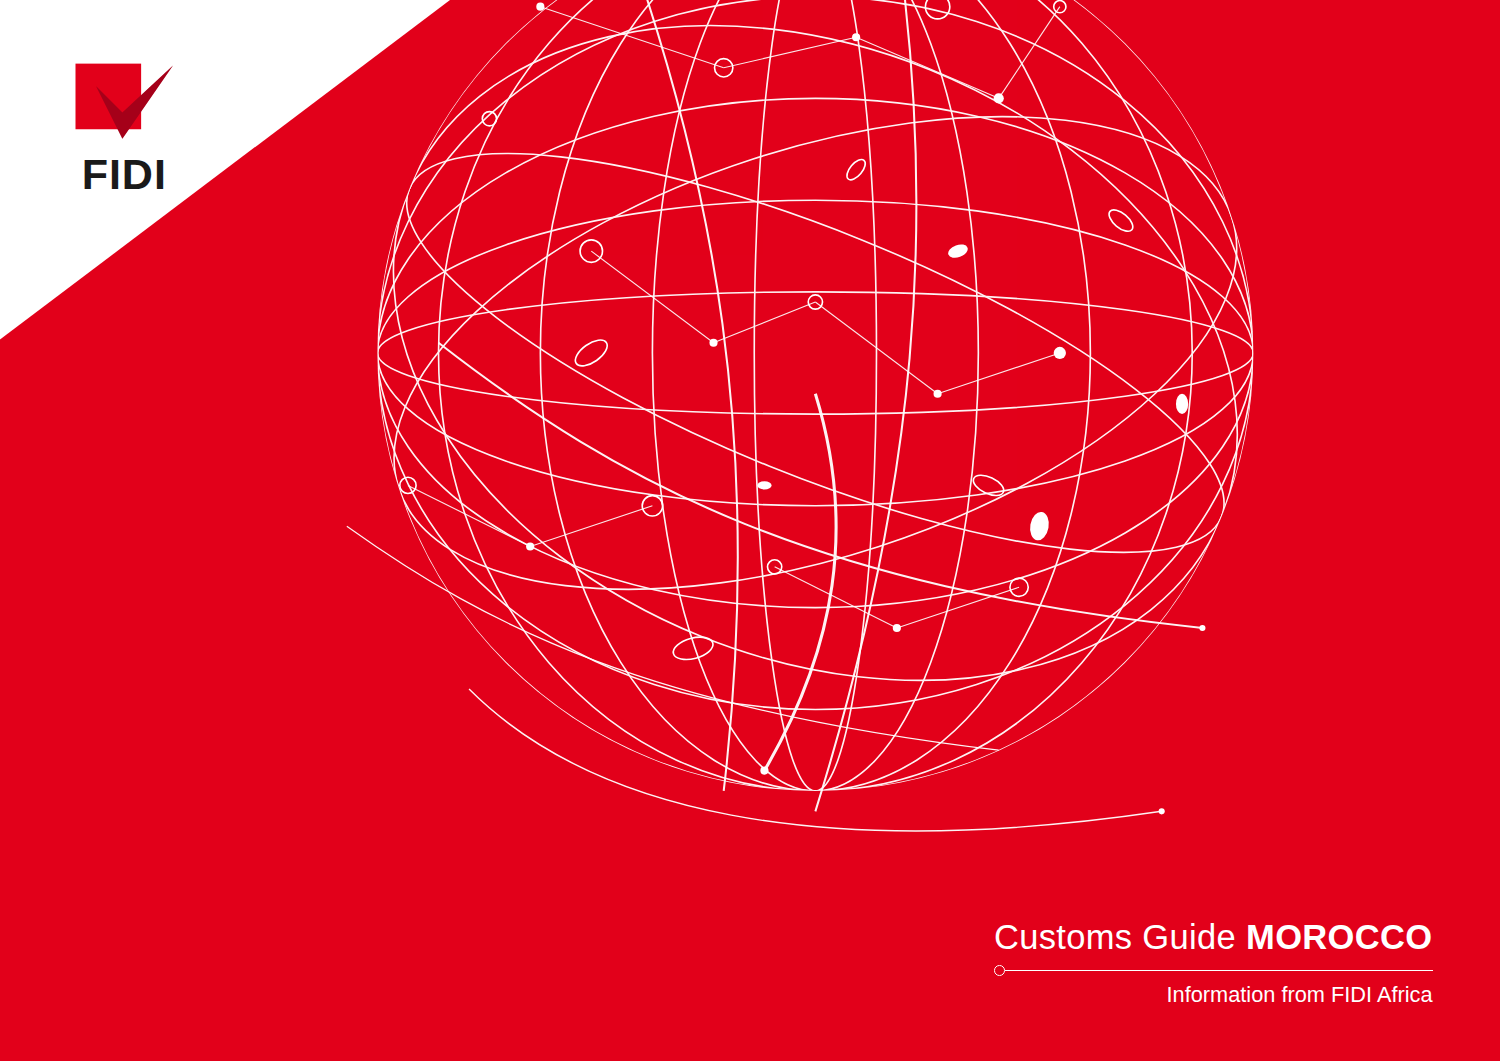FIDI
Customs Guide MOROCCO
Information from FIDI Africa